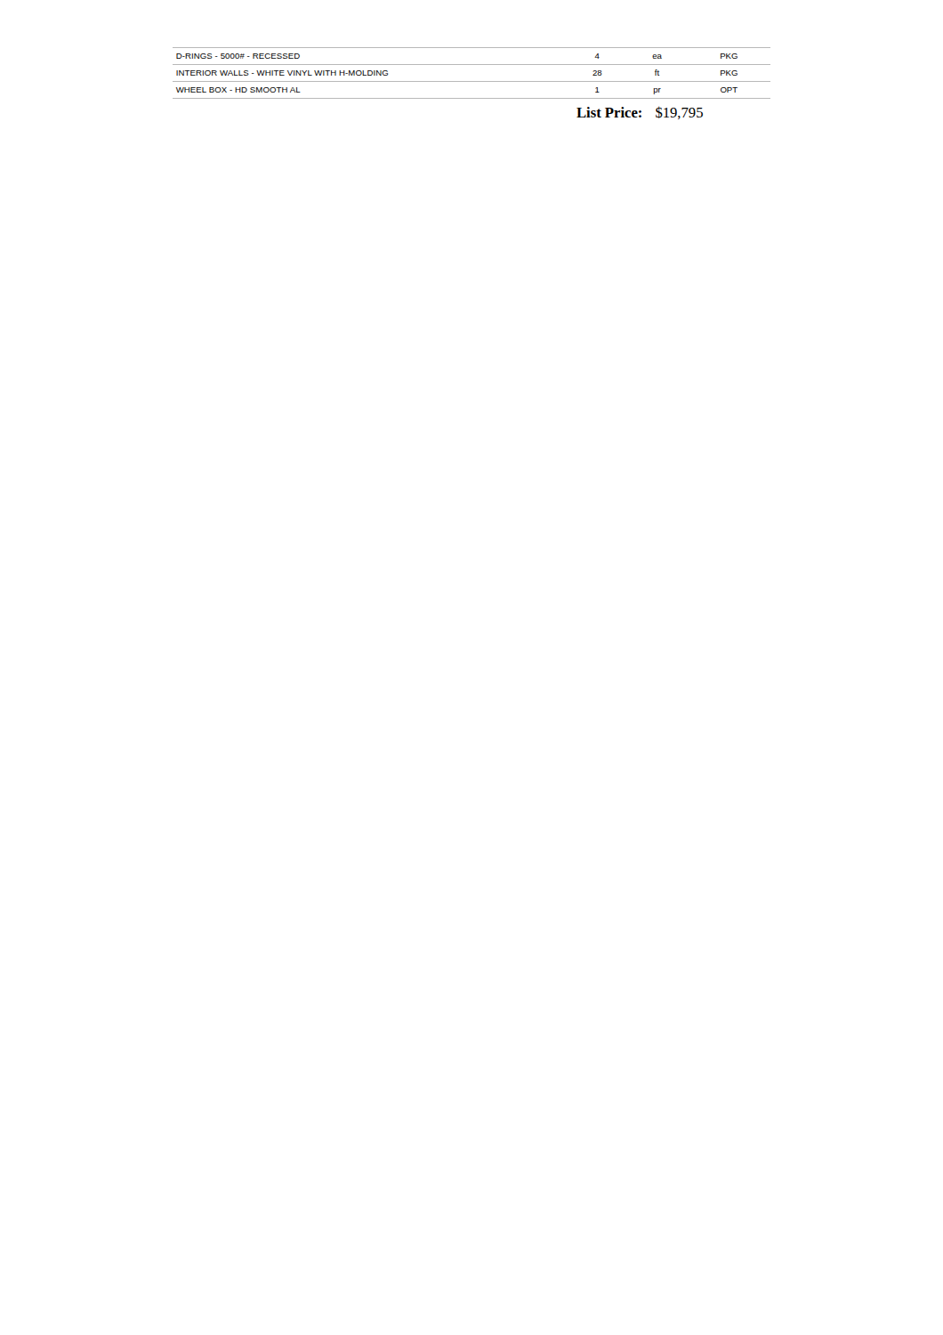| D-RINGS - 5000# - RECESSED | 4 | ea | PKG |
| INTERIOR WALLS - WHITE VINYL WITH H-MOLDING | 28 | ft | PKG |
| WHEEL BOX - HD SMOOTH AL | 1 | pr | OPT |
List Price: $19,795